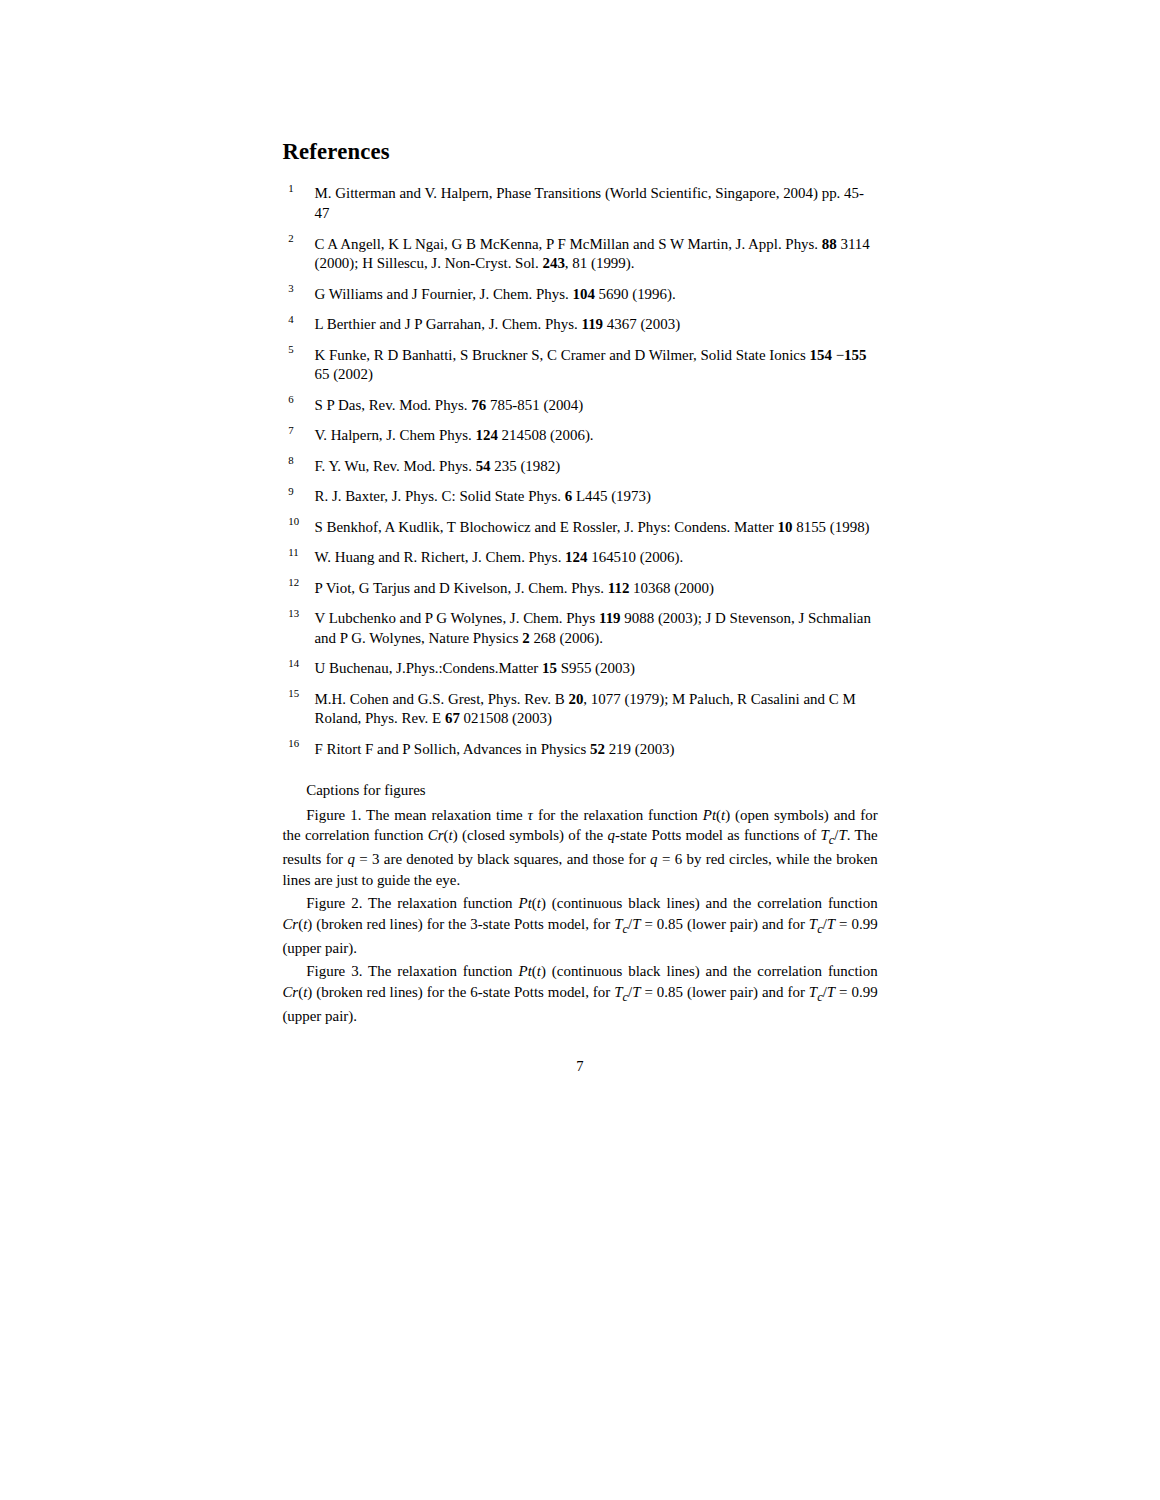References
1 M. Gitterman and V. Halpern, Phase Transitions (World Scientific, Singapore, 2004) pp. 45-47
2 C A Angell, K L Ngai, G B McKenna, P F McMillan and S W Martin, J. Appl. Phys. 88 3114 (2000); H Sillescu, J. Non-Cryst. Sol. 243, 81 (1999).
3 G Williams and J Fournier, J. Chem. Phys. 104 5690 (1996).
4 L Berthier and J P Garrahan, J. Chem. Phys. 119 4367 (2003)
5 K Funke, R D Banhatti, S Bruckner S, C Cramer and D Wilmer, Solid State Ionics 154 −155 65 (2002)
6 S P Das, Rev. Mod. Phys. 76 785-851 (2004)
7 V. Halpern, J. Chem Phys. 124 214508 (2006).
8 F. Y. Wu, Rev. Mod. Phys. 54 235 (1982)
9 R. J. Baxter, J. Phys. C: Solid State Phys. 6 L445 (1973)
10 S Benkhof, A Kudlik, T Blochowicz and E Rossler, J. Phys: Condens. Matter 10 8155 (1998)
11 W. Huang and R. Richert, J. Chem. Phys. 124 164510 (2006).
12 P Viot, G Tarjus and D Kivelson, J. Chem. Phys. 112 10368 (2000)
13 V Lubchenko and P G Wolynes, J. Chem. Phys 119 9088 (2003); J D Stevenson, J Schmalian and P G. Wolynes, Nature Physics 2 268 (2006).
14 U Buchenau, J.Phys.:Condens.Matter 15 S955 (2003)
15 M.H. Cohen and G.S. Grest, Phys. Rev. B 20, 1077 (1979); M Paluch, R Casalini and C M Roland, Phys. Rev. E 67 021508 (2003)
16 F Ritort F and P Sollich, Advances in Physics 52 219 (2003)
Captions for figures
Figure 1. The mean relaxation time τ for the relaxation function Pt(t) (open symbols) and for the correlation function Cr(t) (closed symbols) of the q-state Potts model as functions of Tc/T. The results for q = 3 are denoted by black squares, and those for q = 6 by red circles, while the broken lines are just to guide the eye.
Figure 2. The relaxation function Pt(t) (continuous black lines) and the correlation function Cr(t) (broken red lines) for the 3-state Potts model, for Tc/T = 0.85 (lower pair) and for Tc/T = 0.99 (upper pair).
Figure 3. The relaxation function Pt(t) (continuous black lines) and the correlation function Cr(t) (broken red lines) for the 6-state Potts model, for Tc/T = 0.85 (lower pair) and for Tc/T = 0.99 (upper pair).
7